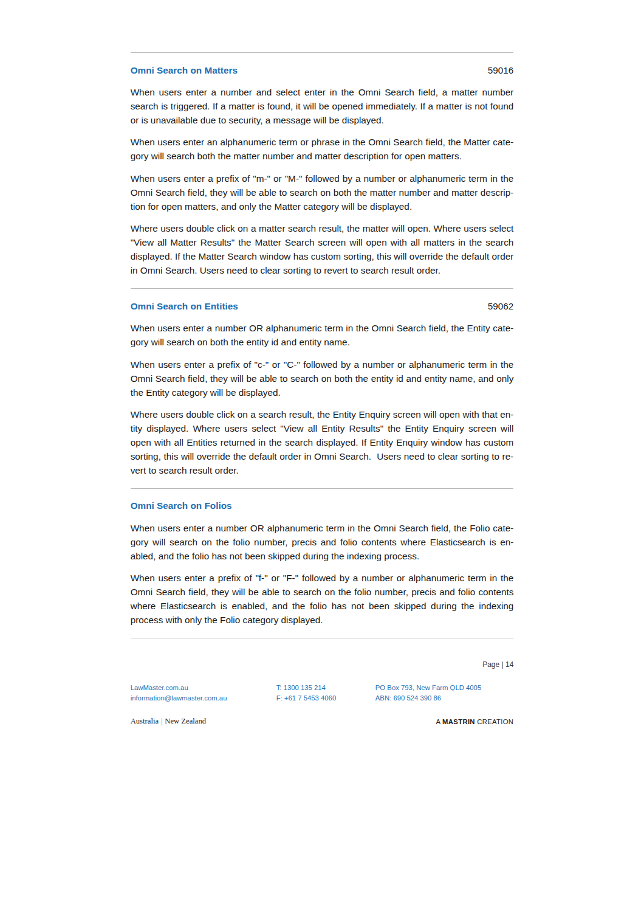Omni Search on Matters
59016
When users enter a number and select enter in the Omni Search field, a matter number search is triggered. If a matter is found, it will be opened immediately. If a matter is not found or is unavailable due to security, a message will be displayed.
When users enter an alphanumeric term or phrase in the Omni Search field, the Matter category will search both the matter number and matter description for open matters.
When users enter a prefix of "m-" or "M-" followed by a number or alphanumeric term in the Omni Search field, they will be able to search on both the matter number and matter description for open matters, and only the Matter category will be displayed.
Where users double click on a matter search result, the matter will open. Where users select "View all Matter Results" the Matter Search screen will open with all matters in the search displayed. If the Matter Search window has custom sorting, this will override the default order in Omni Search. Users need to clear sorting to revert to search result order.
Omni Search on Entities
59062
When users enter a number OR alphanumeric term in the Omni Search field, the Entity category will search on both the entity id and entity name.
When users enter a prefix of "c-" or "C-" followed by a number or alphanumeric term in the Omni Search field, they will be able to search on both the entity id and entity name, and only the Entity category will be displayed.
Where users double click on a search result, the Entity Enquiry screen will open with that entity displayed. Where users select "View all Entity Results" the Entity Enquiry screen will open with all Entities returned in the search displayed. If Entity Enquiry window has custom sorting, this will override the default order in Omni Search. Users need to clear sorting to revert to search result order.
Omni Search on Folios
When users enter a number OR alphanumeric term in the Omni Search field, the Folio category will search on the folio number, precis and folio contents where Elasticsearch is enabled, and the folio has not been skipped during the indexing process.
When users enter a prefix of "f-" or "F-" followed by a number or alphanumeric term in the Omni Search field, they will be able to search on the folio number, precis and folio contents where Elasticsearch is enabled, and the folio has not been skipped during the indexing process with only the Folio category displayed.
Page | 14
LawMaster.com.au
information@lawmaster.com.au
T: 1300 135 214
F: +61 7 5453 4060
PO Box 793, New Farm QLD 4005
ABN: 690 524 390 86
Australia|New Zealand
A MASTRIN CREATION